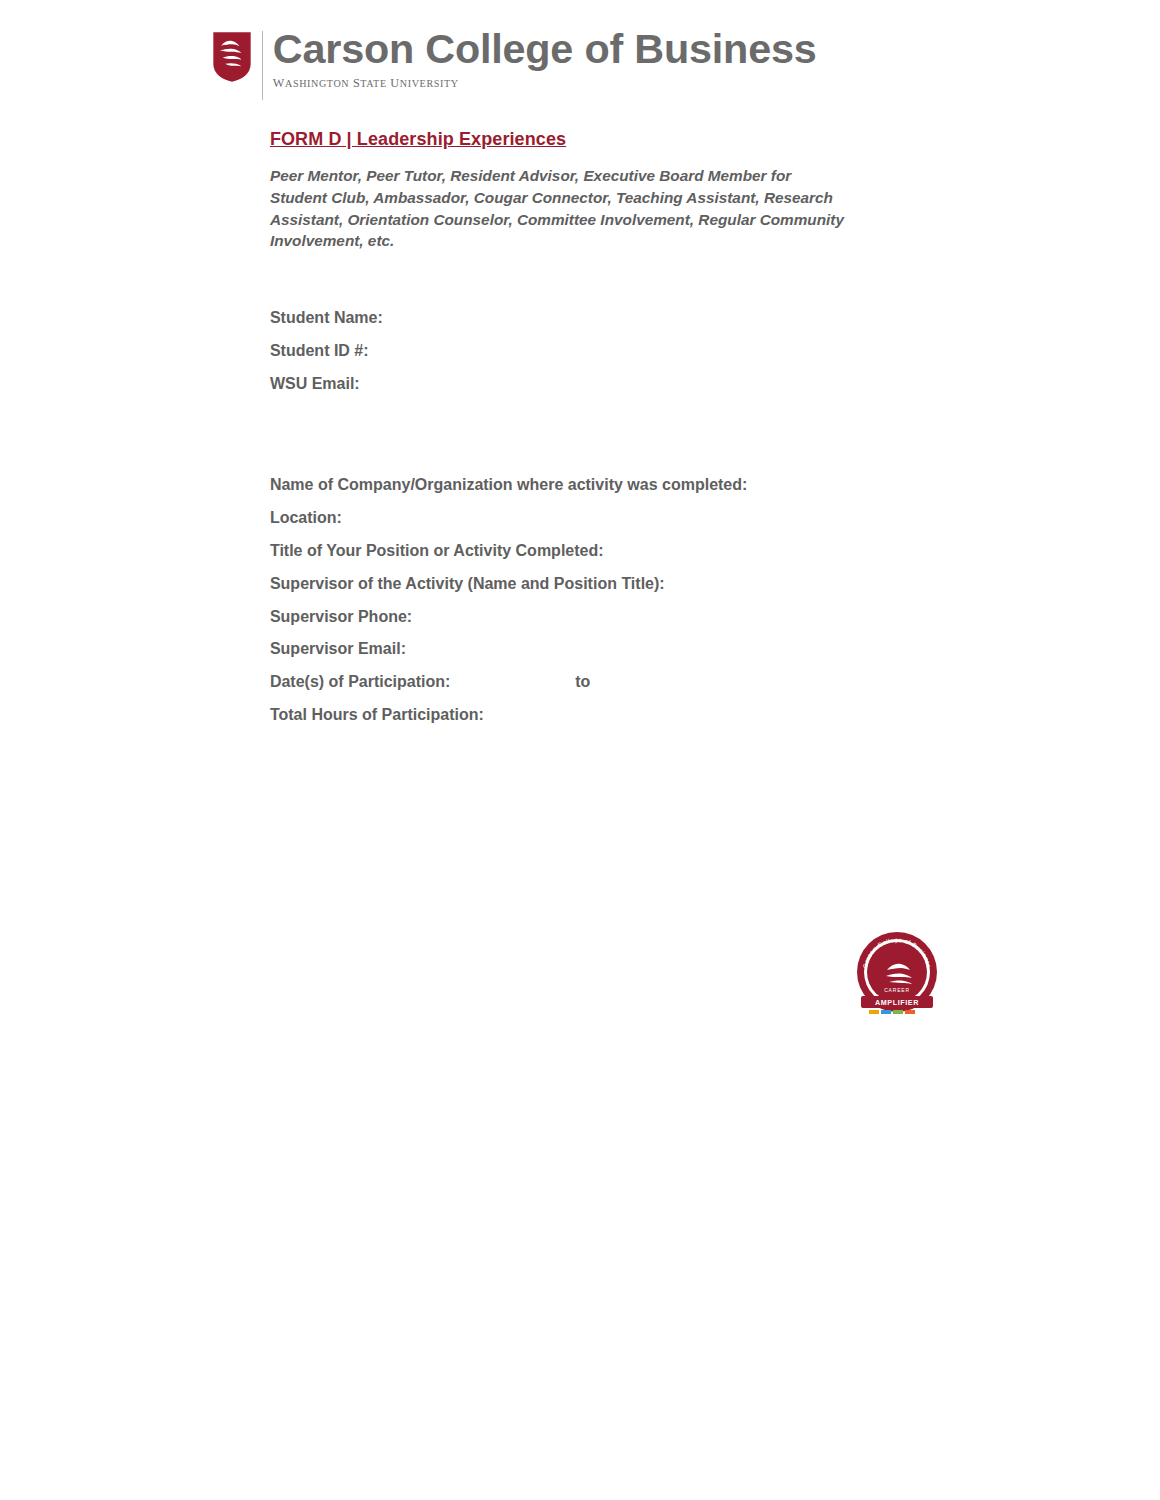Carson College of Business
WASHINGTON STATE UNIVERSITY
FORM D | Leadership Experiences
Peer Mentor, Peer Tutor, Resident Advisor, Executive Board Member for Student Club, Ambassador, Cougar Connector, Teaching Assistant, Research Assistant, Orientation Counselor, Committee Involvement, Regular Community Involvement, etc.
Student Name:
Student ID #:
WSU Email:
Name of Company/Organization where activity was completed:
Location:
Title of Your Position or Activity Completed:
Supervisor of the Activity (Name and Position Title):
Supervisor Phone:
Supervisor Email:
Date(s) of Participation: to
Total Hours of Participation:
Carson College of Business CAREER AMPLIFIER